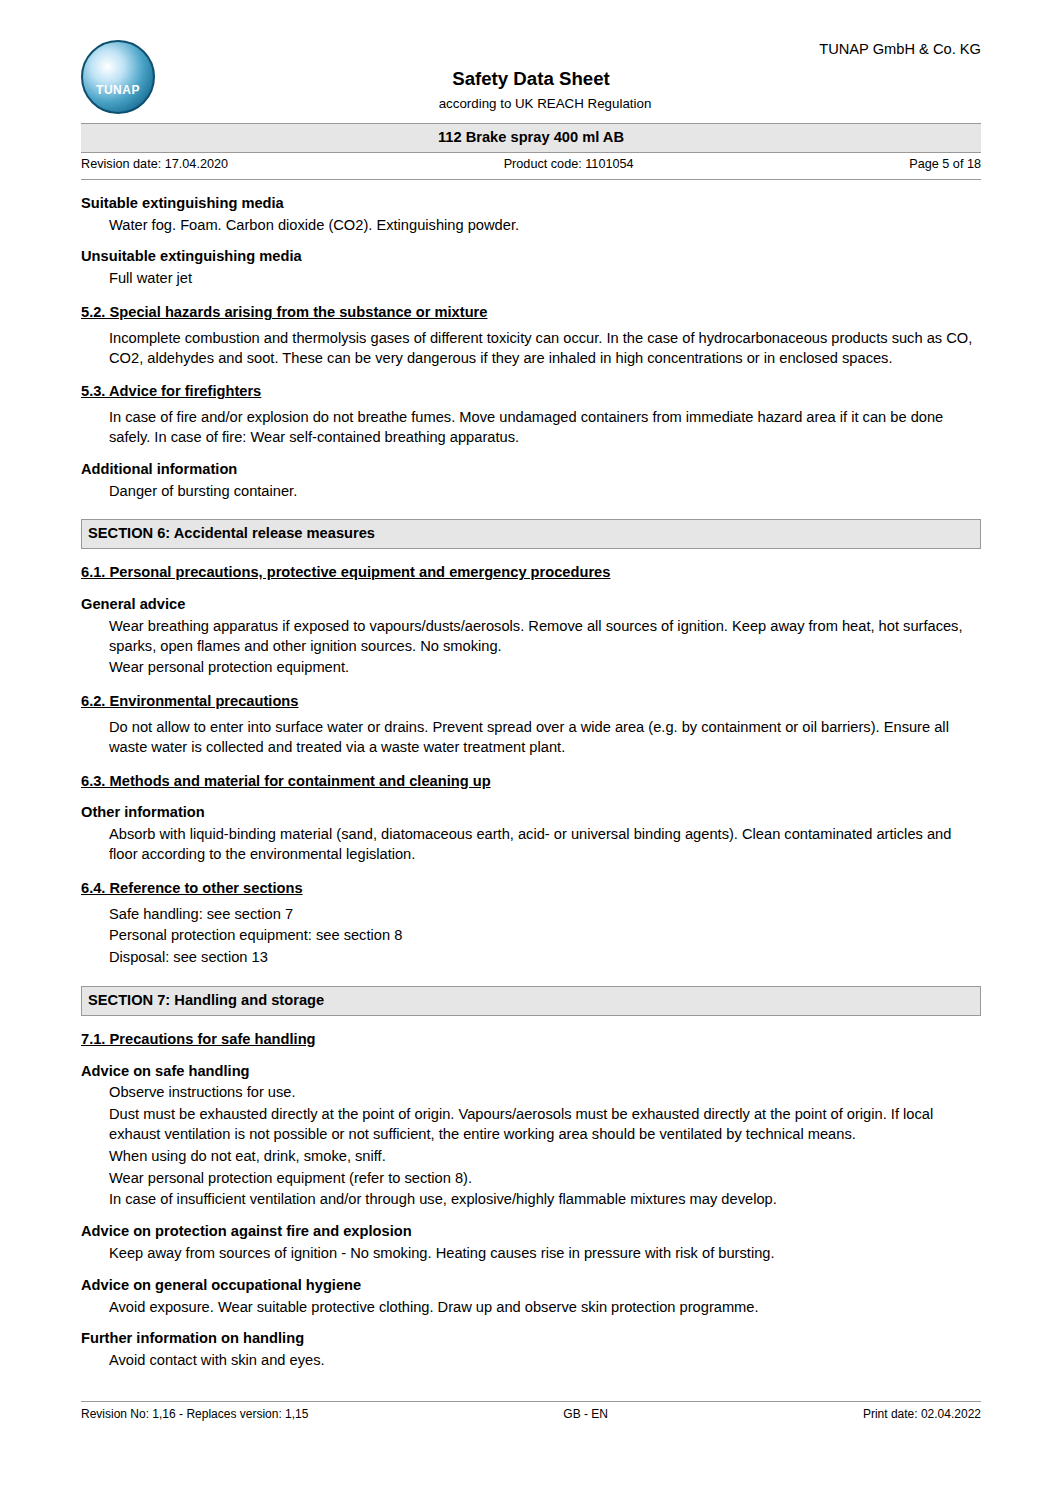TUNAP GmbH & Co. KG
Safety Data Sheet
according to UK REACH Regulation
112 Brake spray 400 ml AB
Revision date: 17.04.2020 Product code: 1101054 Page 5 of 18
Suitable extinguishing media
Water fog. Foam. Carbon dioxide (CO2). Extinguishing powder.
Unsuitable extinguishing media
Full water jet
5.2. Special hazards arising from the substance or mixture
Incomplete combustion and thermolysis gases of different toxicity can occur. In the case of hydrocarbonaceous products such as CO, CO2, aldehydes and soot. These can be very dangerous if they are inhaled in high concentrations or in enclosed spaces.
5.3. Advice for firefighters
In case of fire and/or explosion do not breathe fumes. Move undamaged containers from immediate hazard area if it can be done safely. In case of fire: Wear self-contained breathing apparatus.
Additional information
Danger of bursting container.
SECTION 6: Accidental release measures
6.1. Personal precautions, protective equipment and emergency procedures
General advice
Wear breathing apparatus if exposed to vapours/dusts/aerosols. Remove all sources of ignition. Keep away from heat, hot surfaces, sparks, open flames and other ignition sources. No smoking.
Wear personal protection equipment.
6.2. Environmental precautions
Do not allow to enter into surface water or drains. Prevent spread over a wide area (e.g. by containment or oil barriers). Ensure all waste water is collected and treated via a waste water treatment plant.
6.3. Methods and material for containment and cleaning up
Other information
Absorb with liquid-binding material (sand, diatomaceous earth, acid- or universal binding agents). Clean contaminated articles and floor according to the environmental legislation.
6.4. Reference to other sections
Safe handling: see section 7
Personal protection equipment: see section 8
Disposal: see section 13
SECTION 7: Handling and storage
7.1. Precautions for safe handling
Advice on safe handling
Observe instructions for use.
Dust must be exhausted directly at the point of origin. Vapours/aerosols must be exhausted directly at the point of origin. If local exhaust ventilation is not possible or not sufficient, the entire working area should be ventilated by technical means.
When using do not eat, drink, smoke, sniff.
Wear personal protection equipment (refer to section 8).
In case of insufficient ventilation and/or through use, explosive/highly flammable mixtures may develop.
Advice on protection against fire and explosion
Keep away from sources of ignition - No smoking. Heating causes rise in pressure with risk of bursting.
Advice on general occupational hygiene
Avoid exposure. Wear suitable protective clothing. Draw up and observe skin protection programme.
Further information on handling
Avoid contact with skin and eyes.
Revision No: 1,16 - Replaces version: 1,15 GB - EN Print date: 02.04.2022